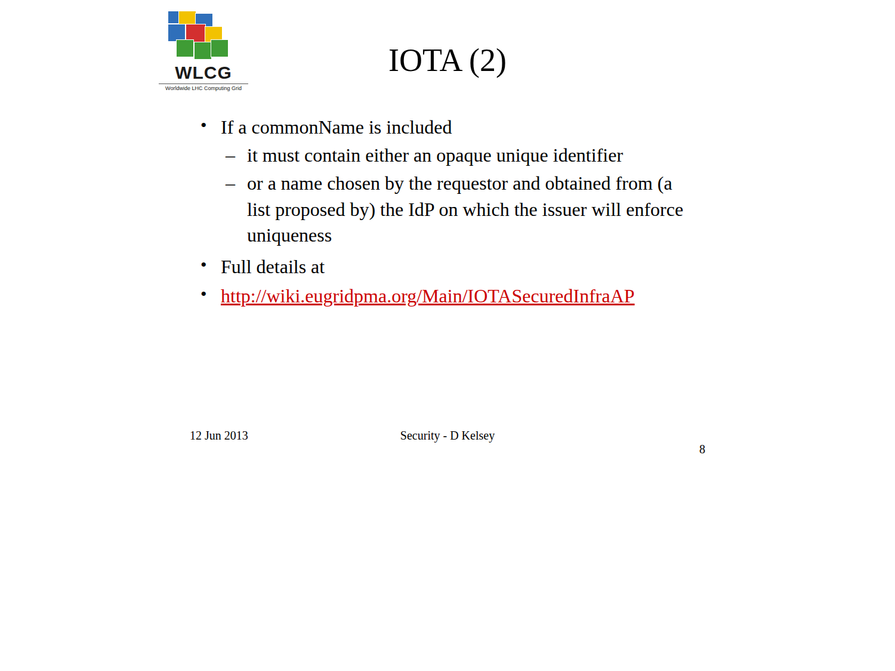WLCG
Worldwide LHC Computing Grid
IOTA (2)
If a commonName is included
it must contain either an opaque unique identifier
or a name chosen by the requestor and obtained from (a list proposed by) the IdP on which the issuer will enforce uniqueness
Full details at
http://wiki.eugridpma.org/Main/IOTASecuredInfraAP
12 Jun 2013
Security - D Kelsey
8